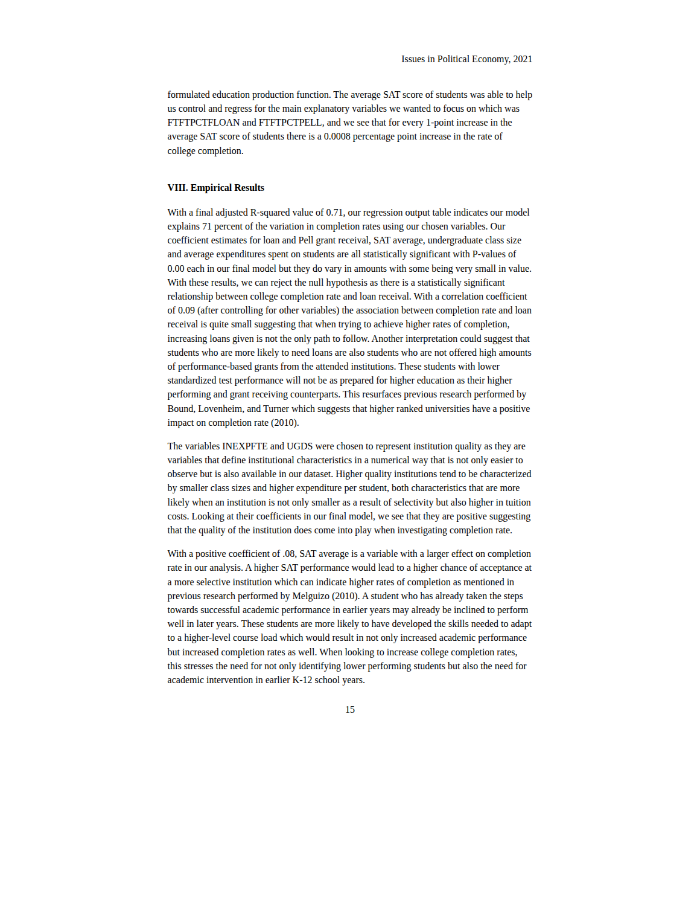Issues in Political Economy, 2021
formulated education production function. The average SAT score of students was able to help us control and regress for the main explanatory variables we wanted to focus on which was FTFTPCTFLOAN and FTFTPCTPELL, and we see that for every 1-point increase in the average SAT score of students there is a 0.0008 percentage point increase in the rate of college completion.
VIII. Empirical Results
With a final adjusted R-squared value of 0.71, our regression output table indicates our model explains 71 percent of the variation in completion rates using our chosen variables. Our coefficient estimates for loan and Pell grant receival, SAT average, undergraduate class size and average expenditures spent on students are all statistically significant with P-values of 0.00 each in our final model but they do vary in amounts with some being very small in value. With these results, we can reject the null hypothesis as there is a statistically significant relationship between college completion rate and loan receival. With a correlation coefficient of 0.09 (after controlling for other variables) the association between completion rate and loan receival is quite small suggesting that when trying to achieve higher rates of completion, increasing loans given is not the only path to follow. Another interpretation could suggest that students who are more likely to need loans are also students who are not offered high amounts of performance-based grants from the attended institutions. These students with lower standardized test performance will not be as prepared for higher education as their higher performing and grant receiving counterparts. This resurfaces previous research performed by Bound, Lovenheim, and Turner which suggests that higher ranked universities have a positive impact on completion rate (2010).
The variables INEXPFTE and UGDS were chosen to represent institution quality as they are variables that define institutional characteristics in a numerical way that is not only easier to observe but is also available in our dataset. Higher quality institutions tend to be characterized by smaller class sizes and higher expenditure per student, both characteristics that are more likely when an institution is not only smaller as a result of selectivity but also higher in tuition costs. Looking at their coefficients in our final model, we see that they are positive suggesting that the quality of the institution does come into play when investigating completion rate.
With a positive coefficient of .08, SAT average is a variable with a larger effect on completion rate in our analysis. A higher SAT performance would lead to a higher chance of acceptance at a more selective institution which can indicate higher rates of completion as mentioned in previous research performed by Melguizo (2010). A student who has already taken the steps towards successful academic performance in earlier years may already be inclined to perform well in later years. These students are more likely to have developed the skills needed to adapt to a higher-level course load which would result in not only increased academic performance but increased completion rates as well. When looking to increase college completion rates, this stresses the need for not only identifying lower performing students but also the need for academic intervention in earlier K-12 school years.
15